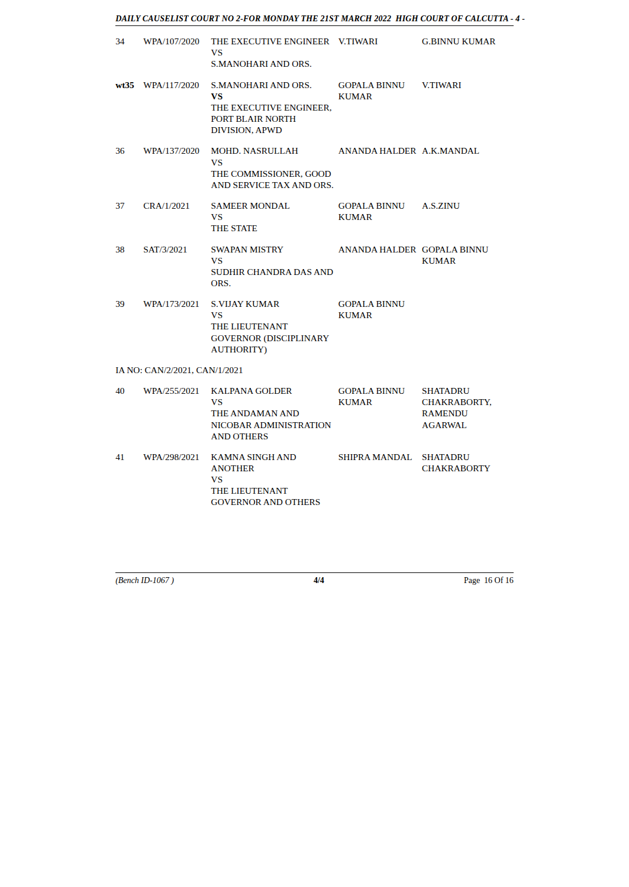DAILY CAUSELIST COURT NO 2-FOR MONDAY THE 21ST MARCH 2022 HIGH COURT OF CALCUTTA - 4 -
| 34 | WPA/107/2020 | THE EXECUTIVE ENGINEER VS S.MANOHARI AND ORS. | V.TIWARI | G.BINNU KUMAR |
| wt35 | WPA/117/2020 | S.MANOHARI AND ORS. VS THE EXECUTIVE ENGINEER, PORT BLAIR NORTH DIVISION, APWD | GOPALA BINNU KUMAR | V.TIWARI |
| 36 | WPA/137/2020 | MOHD. NASRULLAH VS THE COMMISSIONER, GOOD AND SERVICE TAX AND ORS. | ANANDA HALDER | A.K.MANDAL |
| 37 | CRA/1/2021 | SAMEER MONDAL VS THE STATE | GOPALA BINNU KUMAR | A.S.ZINU |
| 38 | SAT/3/2021 | SWAPAN MISTRY VS SUDHIR CHANDRA DAS AND ORS. | ANANDA HALDER | GOPALA BINNU KUMAR |
| 39 | WPA/173/2021 | S.VIJAY KUMAR VS THE LIEUTENANT GOVERNOR (DISCIPLINARY AUTHORITY) | GOPALA BINNU KUMAR | |
| IA NO: CAN/2/2021, CAN/1/2021 |
| 40 | WPA/255/2021 | KALPANA GOLDER VS THE ANDAMAN AND NICOBAR ADMINISTRATION AND OTHERS | GOPALA BINNU KUMAR | SHATADRU CHAKRABORTY, RAMENDU AGARWAL |
| 41 | WPA/298/2021 | KAMNA SINGH AND ANOTHER VS THE LIEUTENANT GOVERNOR AND OTHERS | SHIPRA MANDAL | SHATADRU CHAKRABORTY |
(Bench ID-1067 ) Page 16 Of 16
4/4